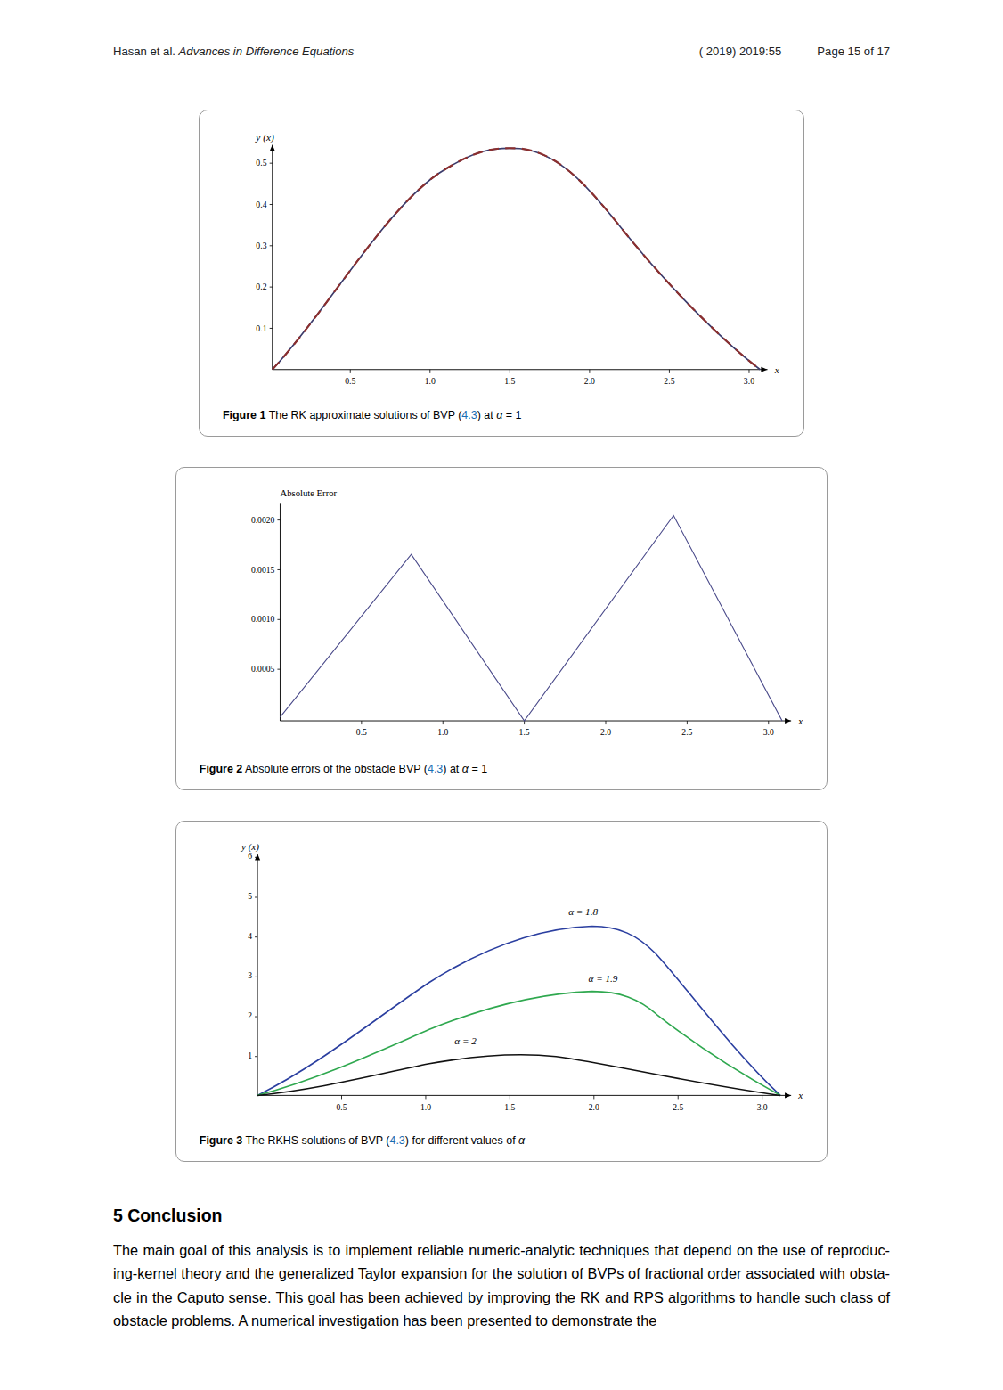Hasan et al. Advances in Difference Equations
( 2019) 2019:55
Page 15 of 17
y (x) x 0.5 0.4 0.3 0.2 0.1 0.5 1.0 1.5 2.0 2.5 3.0
Figure 1 The RK approximate solutions of BVP (4.3) at α = 1
Absolute Error x 0.0020 0.0015 0.0010 0.0005 0.5 1.0 1.5 2.0 2.5 3.0
Figure 2 Absolute errors of the obstacle BVP (4.3) at α = 1
y (x) x 6 5 4 3 2 1 0.5 1.0 1.5 2.0 2.5 3.0 α = 1.8 α = 1.9 α = 2
Figure 3 The RKHS solutions of BVP (4.3) for different values of α
5 Conclusion
The main goal of this analysis is to implement reliable numeric-analytic techniques that depend on the use of reproducing-kernel theory and the generalized Taylor expansion for the solution of BVPs of fractional order associated with obstacle in the Caputo sense. This goal has been achieved by improving the RK and RPS algorithms to handle such class of obstacle problems. A numerical investigation has been presented to demonstrate the